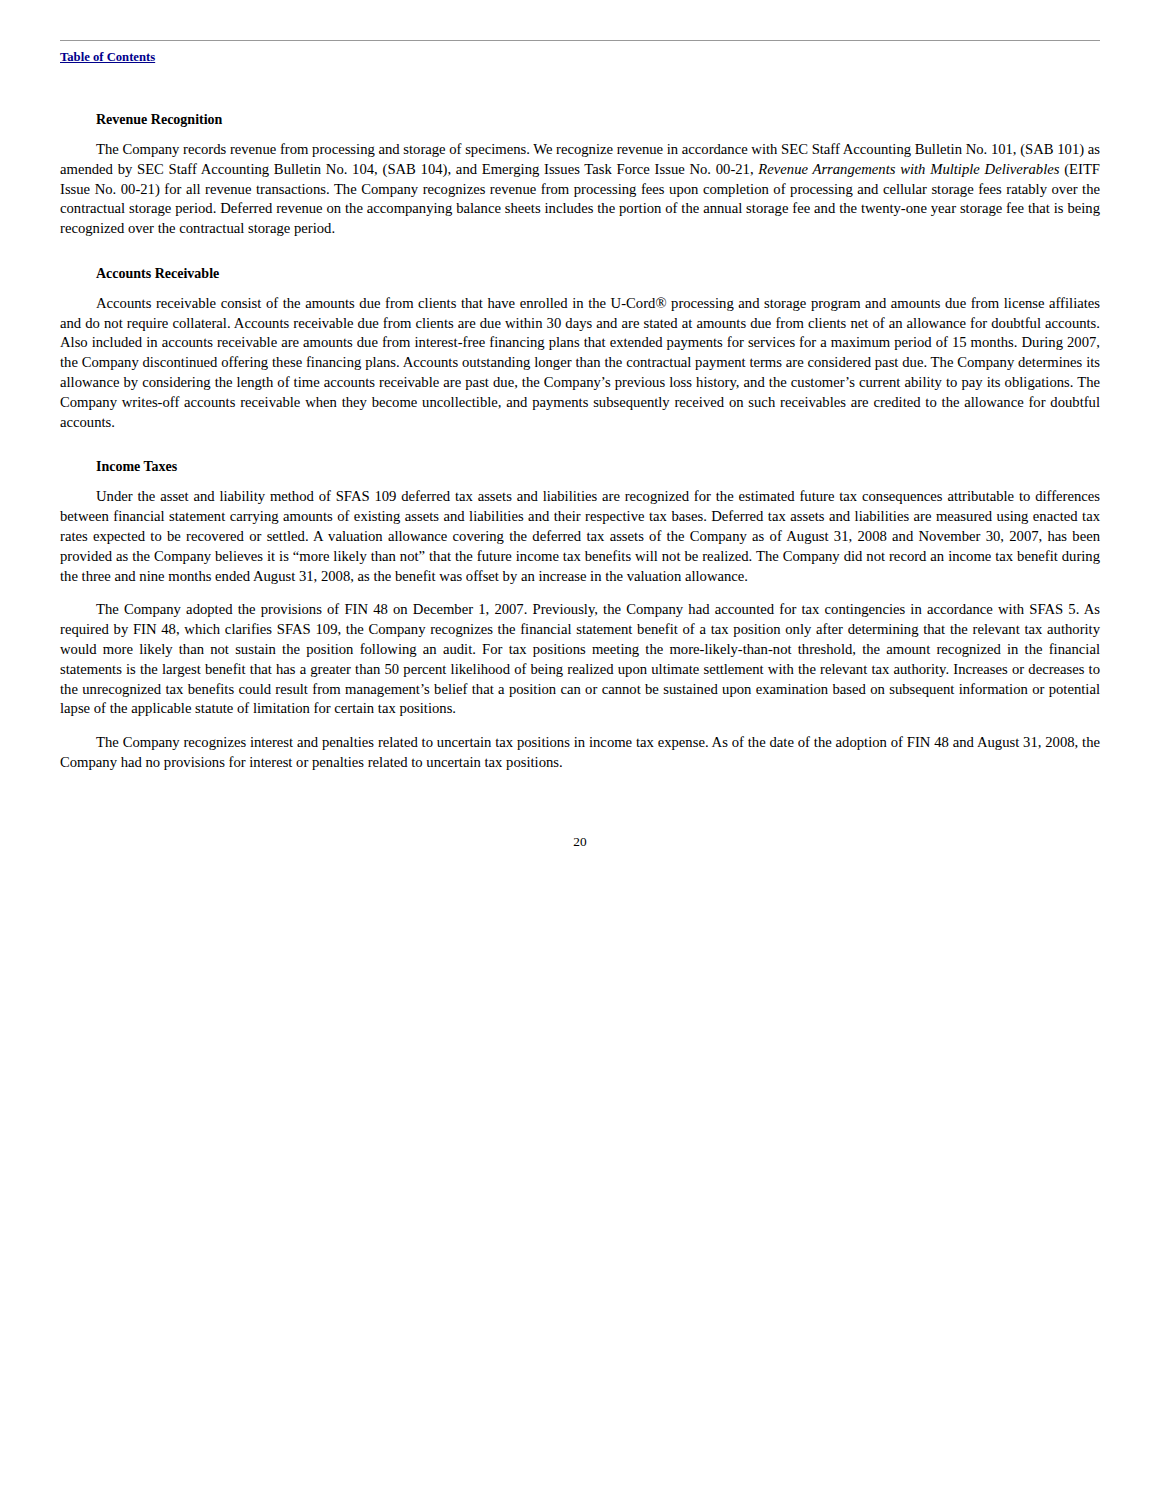Table of Contents
Revenue Recognition
The Company records revenue from processing and storage of specimens. We recognize revenue in accordance with SEC Staff Accounting Bulletin No. 101, (SAB 101) as amended by SEC Staff Accounting Bulletin No. 104, (SAB 104), and Emerging Issues Task Force Issue No. 00-21, Revenue Arrangements with Multiple Deliverables (EITF Issue No. 00-21) for all revenue transactions. The Company recognizes revenue from processing fees upon completion of processing and cellular storage fees ratably over the contractual storage period. Deferred revenue on the accompanying balance sheets includes the portion of the annual storage fee and the twenty-one year storage fee that is being recognized over the contractual storage period.
Accounts Receivable
Accounts receivable consist of the amounts due from clients that have enrolled in the U-Cord® processing and storage program and amounts due from license affiliates and do not require collateral. Accounts receivable due from clients are due within 30 days and are stated at amounts due from clients net of an allowance for doubtful accounts. Also included in accounts receivable are amounts due from interest-free financing plans that extended payments for services for a maximum period of 15 months. During 2007, the Company discontinued offering these financing plans. Accounts outstanding longer than the contractual payment terms are considered past due. The Company determines its allowance by considering the length of time accounts receivable are past due, the Company’s previous loss history, and the customer’s current ability to pay its obligations. The Company writes-off accounts receivable when they become uncollectible, and payments subsequently received on such receivables are credited to the allowance for doubtful accounts.
Income Taxes
Under the asset and liability method of SFAS 109 deferred tax assets and liabilities are recognized for the estimated future tax consequences attributable to differences between financial statement carrying amounts of existing assets and liabilities and their respective tax bases. Deferred tax assets and liabilities are measured using enacted tax rates expected to be recovered or settled. A valuation allowance covering the deferred tax assets of the Company as of August 31, 2008 and November 30, 2007, has been provided as the Company believes it is “more likely than not” that the future income tax benefits will not be realized. The Company did not record an income tax benefit during the three and nine months ended August 31, 2008, as the benefit was offset by an increase in the valuation allowance.
The Company adopted the provisions of FIN 48 on December 1, 2007. Previously, the Company had accounted for tax contingencies in accordance with SFAS 5. As required by FIN 48, which clarifies SFAS 109, the Company recognizes the financial statement benefit of a tax position only after determining that the relevant tax authority would more likely than not sustain the position following an audit. For tax positions meeting the more-likely-than-not threshold, the amount recognized in the financial statements is the largest benefit that has a greater than 50 percent likelihood of being realized upon ultimate settlement with the relevant tax authority. Increases or decreases to the unrecognized tax benefits could result from management’s belief that a position can or cannot be sustained upon examination based on subsequent information or potential lapse of the applicable statute of limitation for certain tax positions.
The Company recognizes interest and penalties related to uncertain tax positions in income tax expense. As of the date of the adoption of FIN 48 and August 31, 2008, the Company had no provisions for interest or penalties related to uncertain tax positions.
20